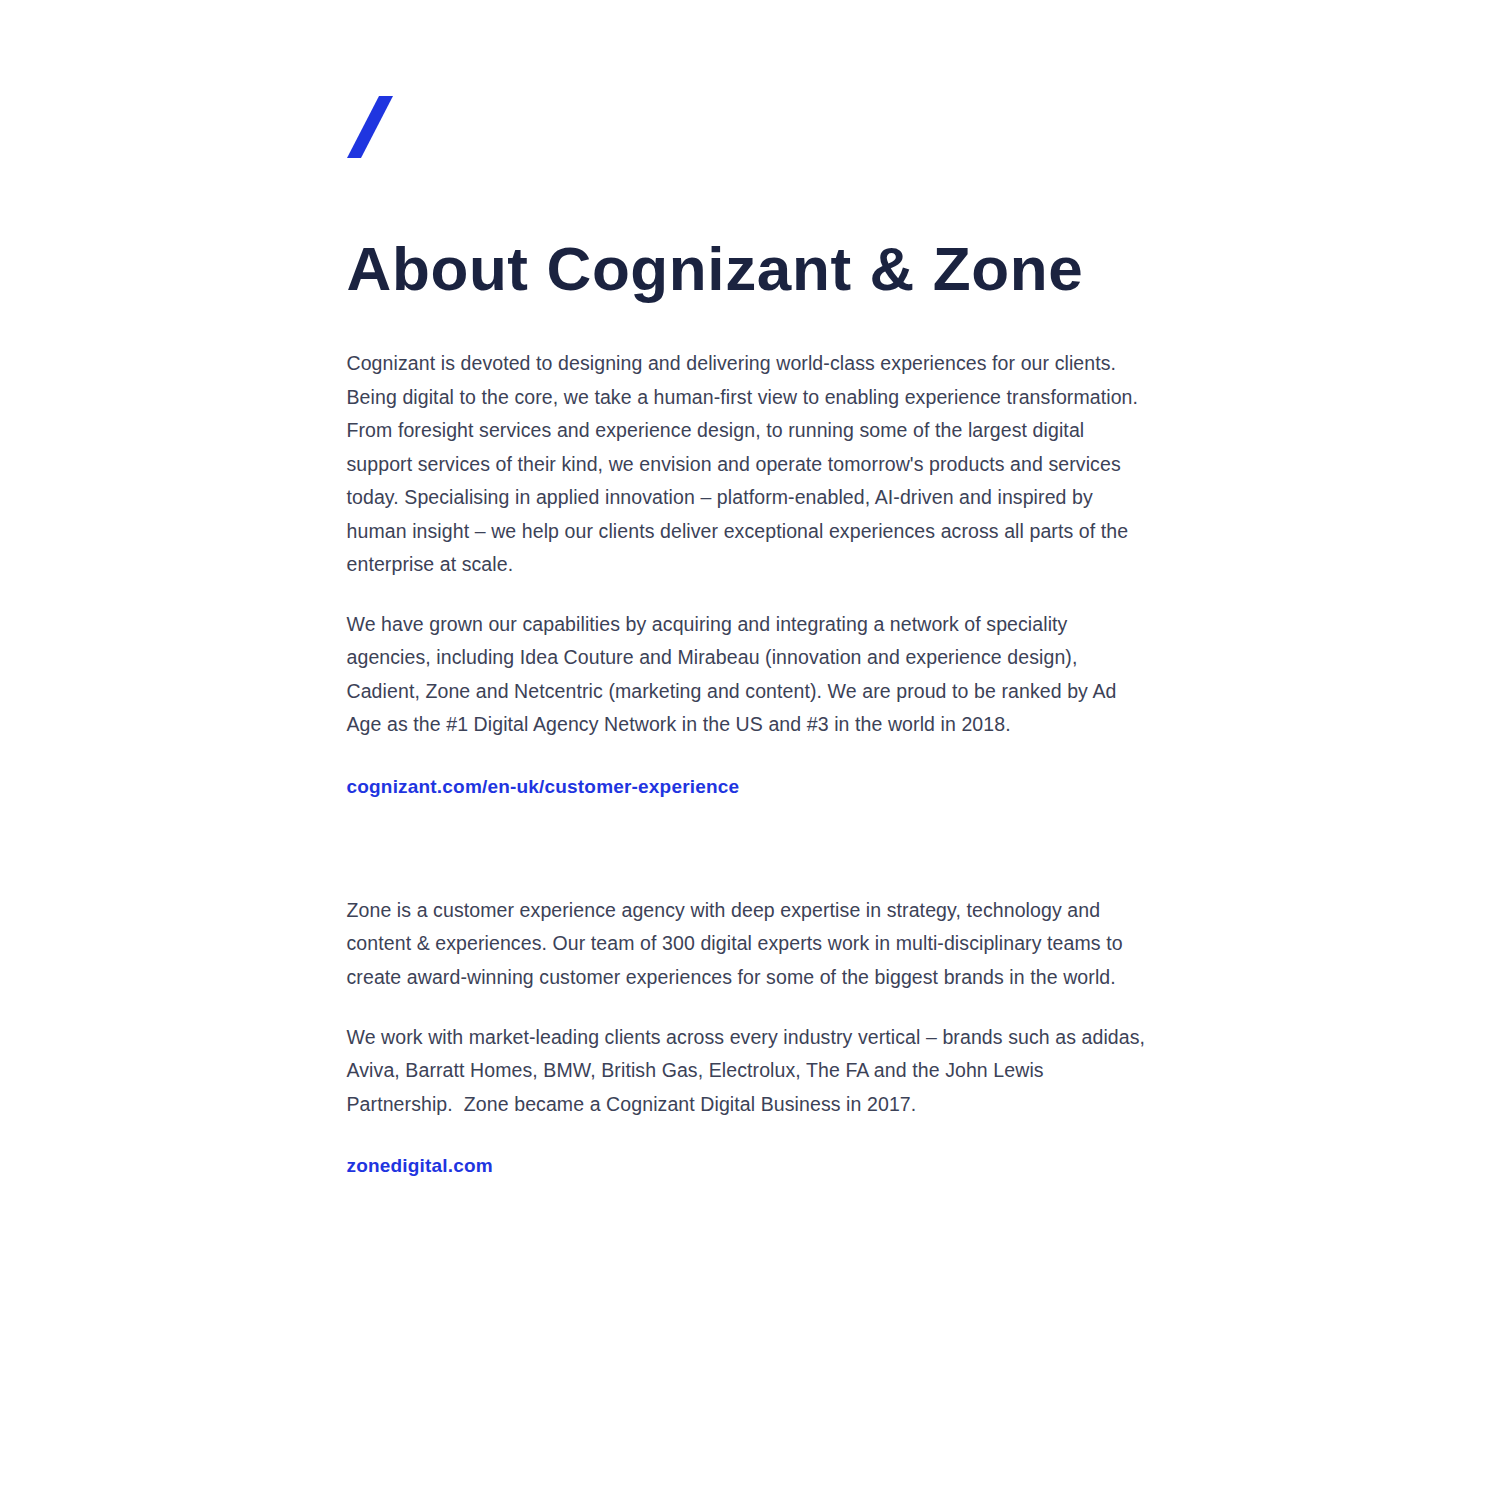About Cognizant & Zone
Cognizant is devoted to designing and delivering world-class experiences for our clients. Being digital to the core, we take a human-first view to enabling experience transformation. From foresight services and experience design, to running some of the largest digital support services of their kind, we envision and operate tomorrow's products and services today. Specialising in applied innovation – platform-enabled, AI-driven and inspired by human insight – we help our clients deliver exceptional experiences across all parts of the enterprise at scale.
We have grown our capabilities by acquiring and integrating a network of speciality agencies, including Idea Couture and Mirabeau (innovation and experience design), Cadient, Zone and Netcentric (marketing and content). We are proud to be ranked by Ad Age as the #1 Digital Agency Network in the US and #3 in the world in 2018.
cognizant.com/en-uk/customer-experience
Zone is a customer experience agency with deep expertise in strategy, technology and content & experiences. Our team of 300 digital experts work in multi-disciplinary teams to create award-winning customer experiences for some of the biggest brands in the world.
We work with market-leading clients across every industry vertical – brands such as adidas, Aviva, Barratt Homes, BMW, British Gas, Electrolux, The FA and the John Lewis Partnership. Zone became a Cognizant Digital Business in 2017.
zonedigital.com